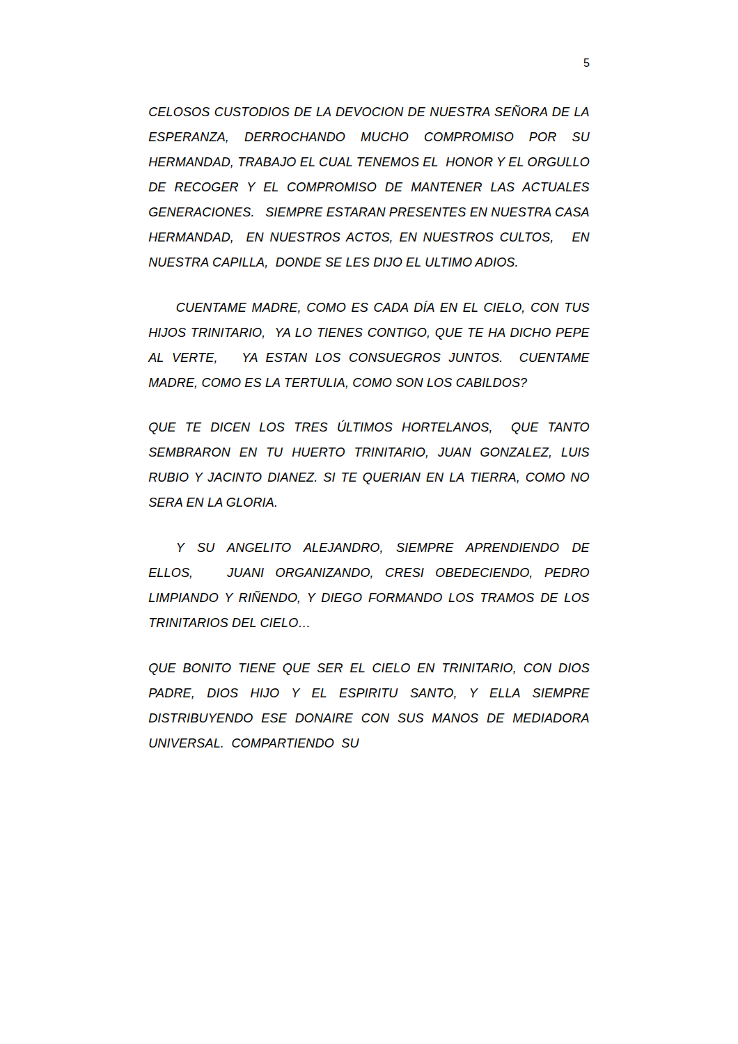5
CELOSOS CUSTODIOS DE LA DEVOCION DE NUESTRA SEÑORA DE LA ESPERANZA, DERROCHANDO MUCHO COMPROMISO POR SU HERMANDAD, TRABAJO EL CUAL TENEMOS EL HONOR Y EL ORGULLO DE RECOGER Y EL COMPROMISO DE MANTENER LAS ACTUALES GENERACIONES. SIEMPRE ESTARAN PRESENTES EN NUESTRA CASA HERMANDAD, EN NUESTROS ACTOS, EN NUESTROS CULTOS, EN NUESTRA CAPILLA, DONDE SE LES DIJO EL ULTIMO ADIOS.
CUENTAME MADRE, COMO ES CADA DÍA EN EL CIELO, CON TUS HIJOS TRINITARIO, YA LO TIENES CONTIGO, QUE TE HA DICHO PEPE AL VERTE, YA ESTAN LOS CONSUEGROS JUNTOS. CUENTAME MADRE, COMO ES LA TERTULIA, COMO SON LOS CABILDOS?
QUE TE DICEN LOS TRES ÚLTIMOS HORTELANOS, QUE TANTO SEMBRARON EN TU HUERTO TRINITARIO, JUAN GONZALEZ, LUIS RUBIO Y JACINTO DIANEZ. SI TE QUERIAN EN LA TIERRA, COMO NO SERA EN LA GLORIA.
Y SU ANGELITO ALEJANDRO, SIEMPRE APRENDIENDO DE ELLOS, JUANI ORGANIZANDO, CRESI OBEDECIENDO, PEDRO LIMPIANDO Y RIÑENDO, Y DIEGO FORMANDO LOS TRAMOS DE LOS TRINITARIOS DEL CIELO…
QUE BONITO TIENE QUE SER EL CIELO EN TRINITARIO, CON DIOS PADRE, DIOS HIJO Y EL ESPIRITU SANTO, Y ELLA SIEMPRE DISTRIBUYENDO ESE DONAIRE CON SUS MANOS DE MEDIADORA UNIVERSAL. COMPARTIENDO SU